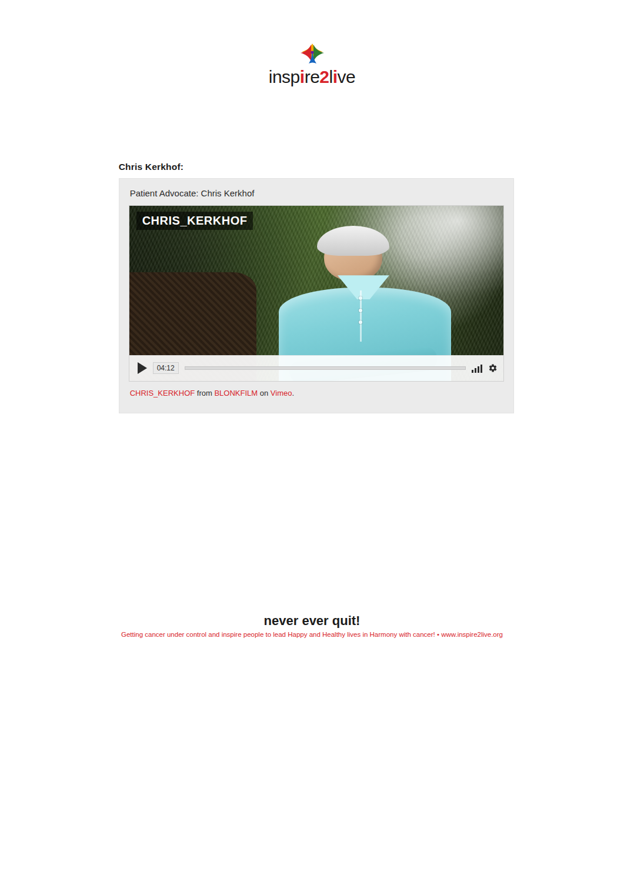inspire2live
Chris Kerkhof:
Patient Advocate: Chris Kerkhof
CHRIS_KERKHOF
04:12
CHRIS_KERKHOF from BLONKFILM on Vimeo.
never ever quit!
Getting cancer under control and inspire people to lead Happy and Healthy lives in Harmony with cancer! • www.inspire2live.org